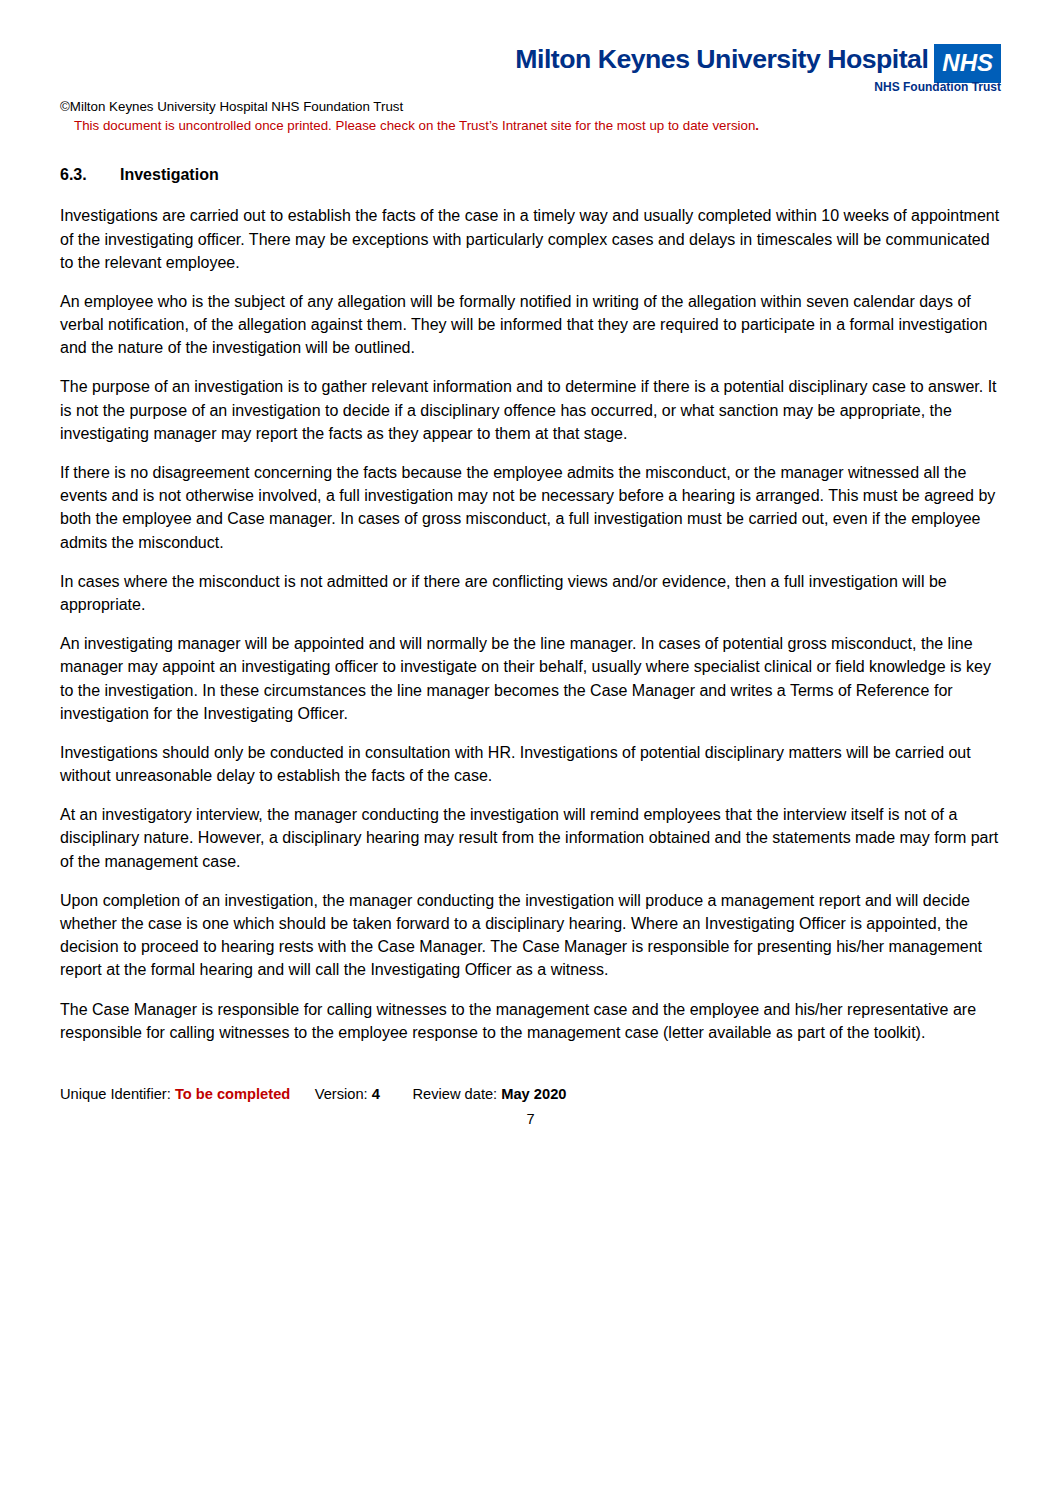Milton Keynes University Hospital NHS NHS Foundation Trust
©Milton Keynes University Hospital NHS Foundation Trust
This document is uncontrolled once printed. Please check on the Trust’s Intranet site for the most up to date version.
6.3. Investigation
Investigations are carried out to establish the facts of the case in a timely way and usually completed within 10 weeks of appointment of the investigating officer. There may be exceptions with particularly complex cases and delays in timescales will be communicated to the relevant employee.
An employee who is the subject of any allegation will be formally notified in writing of the allegation within seven calendar days of verbal notification, of the allegation against them. They will be informed that they are required to participate in a formal investigation and the nature of the investigation will be outlined.
The purpose of an investigation is to gather relevant information and to determine if there is a potential disciplinary case to answer. It is not the purpose of an investigation to decide if a disciplinary offence has occurred, or what sanction may be appropriate, the investigating manager may report the facts as they appear to them at that stage.
If there is no disagreement concerning the facts because the employee admits the misconduct, or the manager witnessed all the events and is not otherwise involved, a full investigation may not be necessary before a hearing is arranged. This must be agreed by both the employee and Case manager. In cases of gross misconduct, a full investigation must be carried out, even if the employee admits the misconduct.
In cases where the misconduct is not admitted or if there are conflicting views and/or evidence, then a full investigation will be appropriate.
An investigating manager will be appointed and will normally be the line manager. In cases of potential gross misconduct, the line manager may appoint an investigating officer to investigate on their behalf, usually where specialist clinical or field knowledge is key to the investigation. In these circumstances the line manager becomes the Case Manager and writes a Terms of Reference for investigation for the Investigating Officer.
Investigations should only be conducted in consultation with HR. Investigations of potential disciplinary matters will be carried out without unreasonable delay to establish the facts of the case.
At an investigatory interview, the manager conducting the investigation will remind employees that the interview itself is not of a disciplinary nature. However, a disciplinary hearing may result from the information obtained and the statements made may form part of the management case.
Upon completion of an investigation, the manager conducting the investigation will produce a management report and will decide whether the case is one which should be taken forward to a disciplinary hearing. Where an Investigating Officer is appointed, the decision to proceed to hearing rests with the Case Manager. The Case Manager is responsible for presenting his/her management report at the formal hearing and will call the Investigating Officer as a witness.
The Case Manager is responsible for calling witnesses to the management case and the employee and his/her representative are responsible for calling witnesses to the employee response to the management case (letter available as part of the toolkit).
Unique Identifier: To be completed Version: 4 Review date: May 2020
7